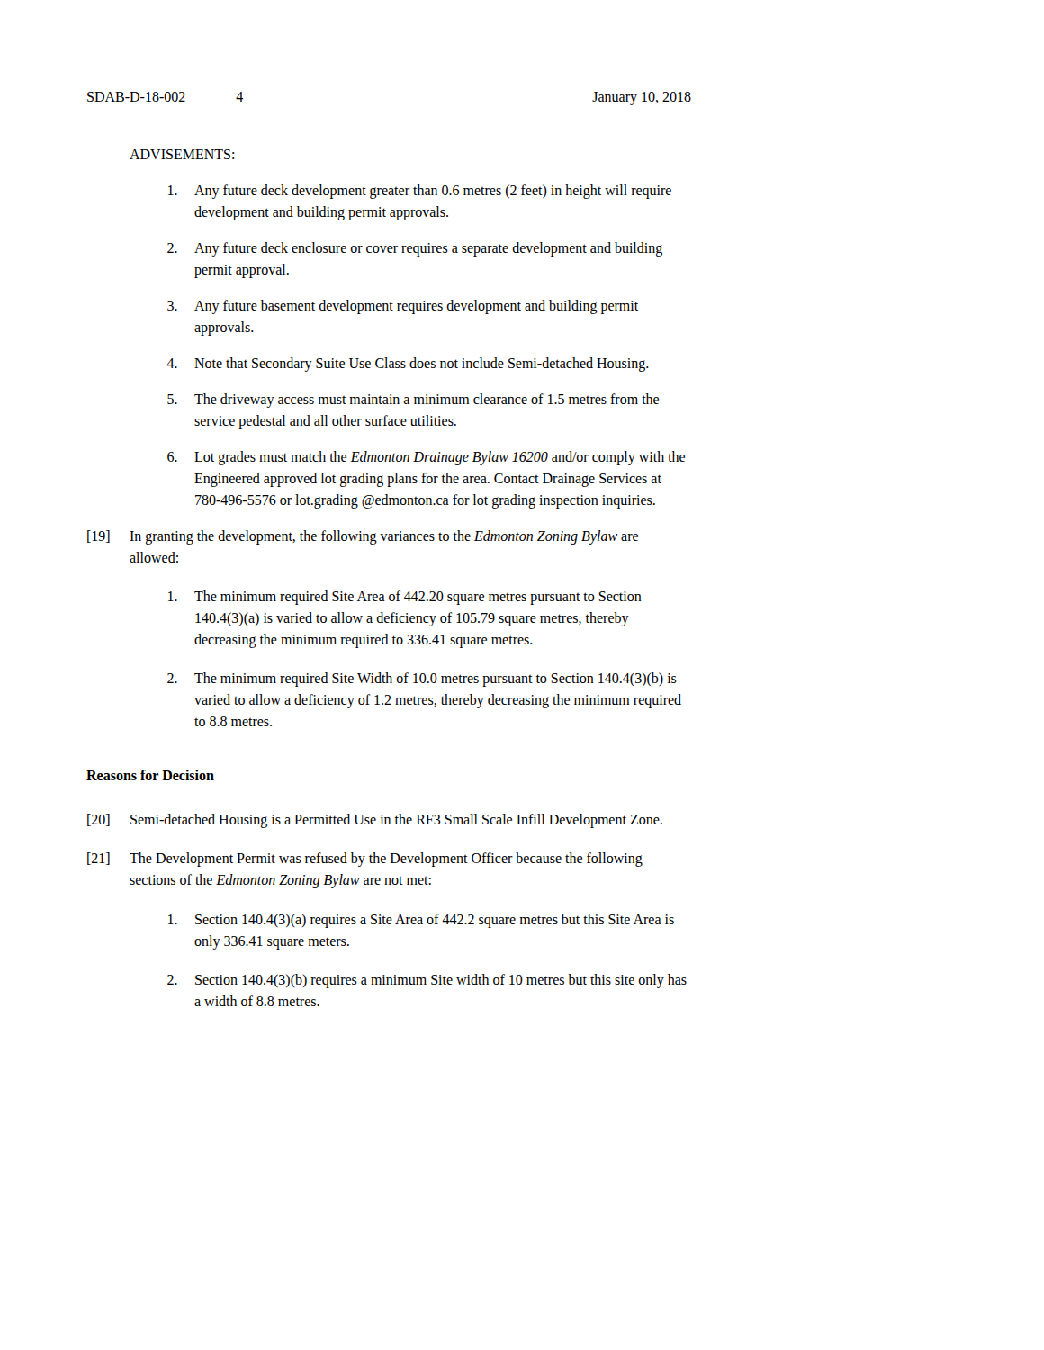SDAB-D-18-002
4
January 10, 2018
ADVISEMENTS:
Any future deck development greater than 0.6 metres (2 feet) in height will require development and building permit approvals.
Any future deck enclosure or cover requires a separate development and building permit approval.
Any future basement development requires development and building permit approvals.
Note that Secondary Suite Use Class does not include Semi-detached Housing.
The driveway access must maintain a minimum clearance of 1.5 metres from the service pedestal and all other surface utilities.
Lot grades must match the Edmonton Drainage Bylaw 16200 and/or comply with the Engineered approved lot grading plans for the area. Contact Drainage Services at 780-496-5576 or lot.grading @edmonton.ca for lot grading inspection inquiries.
[19]
In granting the development, the following variances to the Edmonton Zoning Bylaw are allowed:
The minimum required Site Area of 442.20 square metres pursuant to Section 140.4(3)(a) is varied to allow a deficiency of 105.79 square metres, thereby decreasing the minimum required to 336.41 square metres.
The minimum required Site Width of 10.0 metres pursuant to Section 140.4(3)(b) is varied to allow a deficiency of 1.2 metres, thereby decreasing the minimum required to 8.8 metres.
Reasons for Decision
[20]
Semi-detached Housing is a Permitted Use in the RF3 Small Scale Infill Development Zone.
[21]
The Development Permit was refused by the Development Officer because the following sections of the Edmonton Zoning Bylaw are not met:
Section 140.4(3)(a) requires a Site Area of 442.2 square metres but this Site Area is only 336.41 square meters.
Section 140.4(3)(b) requires a minimum Site width of 10 metres but this site only has a width of 8.8 metres.